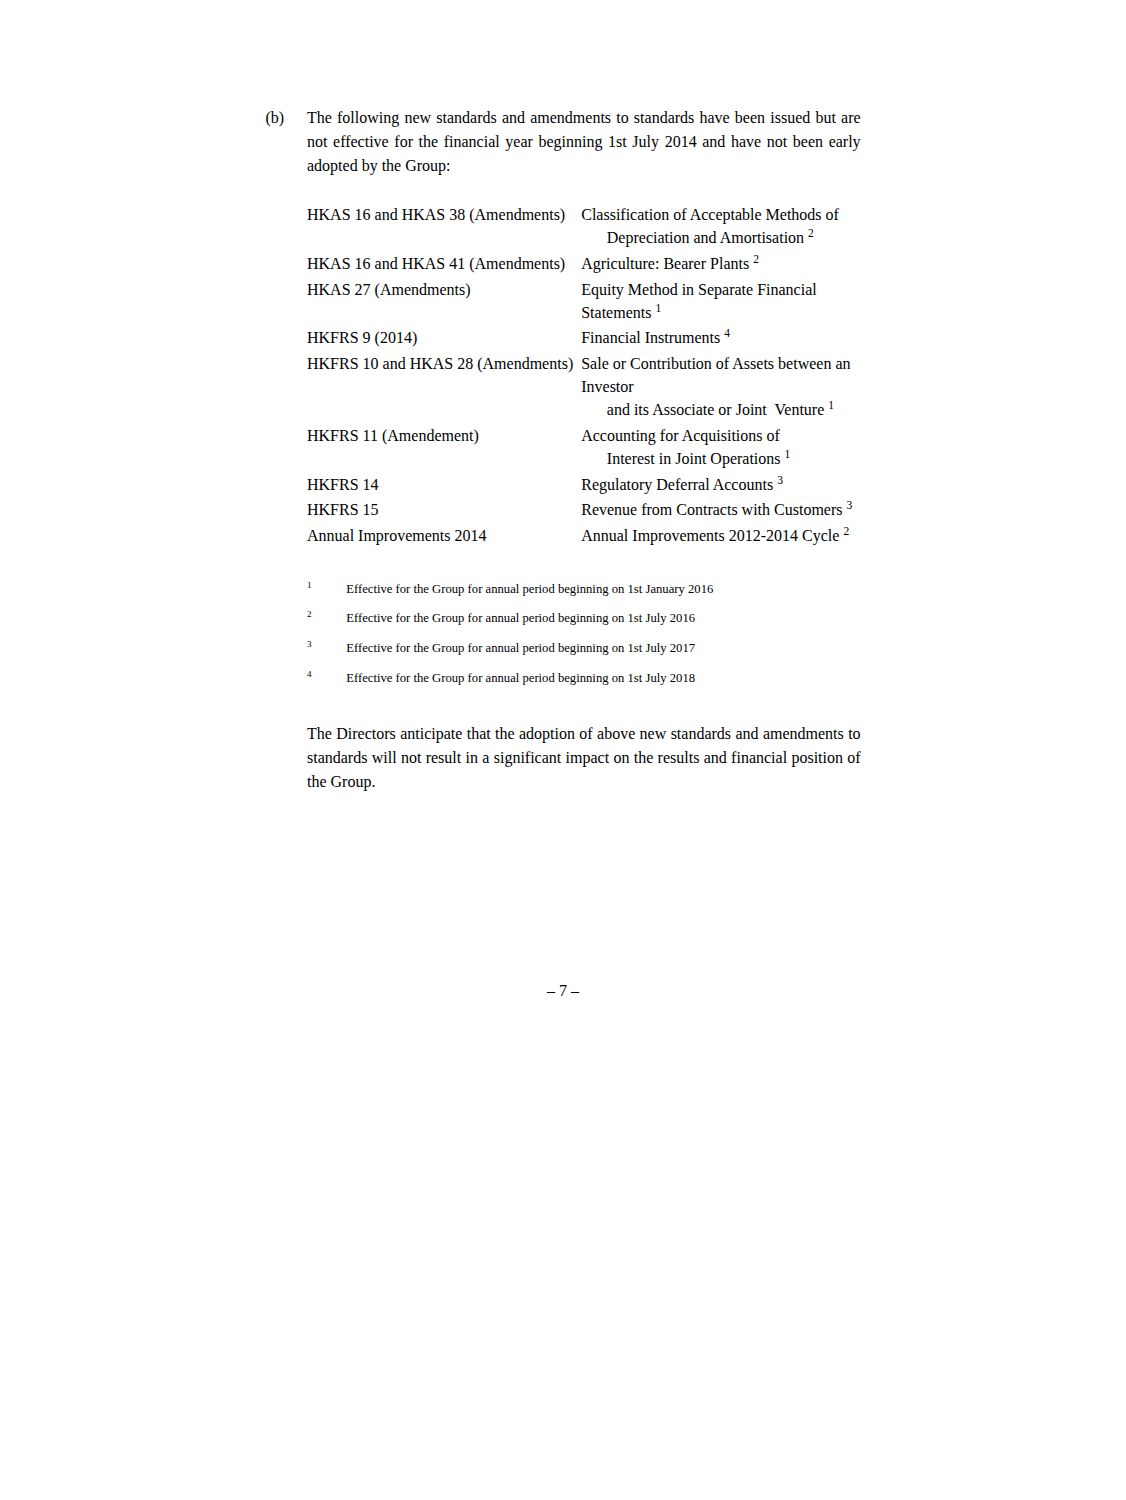(b)
The following new standards and amendments to standards have been issued but are not effective for the financial year beginning 1st July 2014 and have not been early adopted by the Group:
| HKAS 16 and HKAS 38 (Amendments) | Classification of Acceptable Methods of Depreciation and Amortisation 2 |
| HKAS 16 and HKAS 41 (Amendments) | Agriculture: Bearer Plants 2 |
| HKAS 27 (Amendments) | Equity Method in Separate Financial Statements 1 |
| HKFRS 9 (2014) | Financial Instruments 4 |
| HKFRS 10 and HKAS 28 (Amendments) | Sale or Contribution of Assets between an Investor and its Associate or Joint Venture 1 |
| HKFRS 11 (Amendement) | Accounting for Acquisitions of Interest in Joint Operations 1 |
| HKFRS 14 | Regulatory Deferral Accounts 3 |
| HKFRS 15 | Revenue from Contracts with Customers 3 |
| Annual Improvements 2014 | Annual Improvements 2012-2014 Cycle 2 |
1
Effective for the Group for annual period beginning on 1st January 2016
2
Effective for the Group for annual period beginning on 1st July 2016
3
Effective for the Group for annual period beginning on 1st July 2017
4
Effective for the Group for annual period beginning on 1st July 2018
The Directors anticipate that the adoption of above new standards and amendments to standards will not result in a significant impact on the results and financial position of the Group.
– 7 –